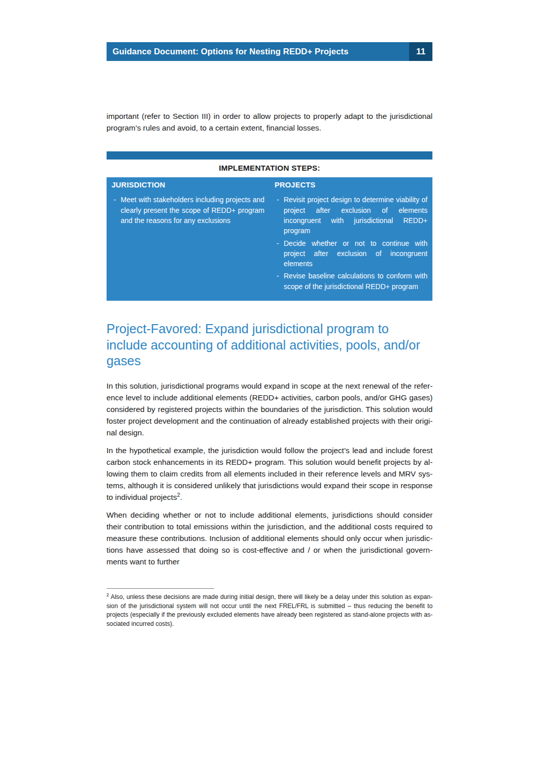Guidance Document: Options for Nesting REDD+ Projects
11
important (refer to Section III) in order to allow projects to properly adapt to the jurisdictional program’s rules and avoid, to a certain extent, financial losses.
IMPLEMENTATION STEPS:
| JURISDICTION | PROJECTS |
| --- | --- |
| Meet with stakeholders including projects and clearly present the scope of REDD+ program and the reasons for any exclusions | Revisit project design to determine viability of project after exclusion of elements incongruent with jurisdictional REDD+ program Decide whether or not to continue with project after exclusion of incongruent elements Revise baseline calculations to conform with scope of the jurisdictional REDD+ program |
Project-Favored: Expand jurisdictional program to include accounting of additional activities, pools, and/or gases
In this solution, jurisdictional programs would expand in scope at the next renewal of the reference level to include additional elements (REDD+ activities, carbon pools, and/or GHG gases) considered by registered projects within the boundaries of the jurisdiction. This solution would foster project development and the continuation of already established projects with their original design.
In the hypothetical example, the jurisdiction would follow the project’s lead and include forest carbon stock enhancements in its REDD+ program. This solution would benefit projects by allowing them to claim credits from all elements included in their reference levels and MRV systems, although it is considered unlikely that jurisdictions would expand their scope in response to individual projects2.
When deciding whether or not to include additional elements, jurisdictions should consider their contribution to total emissions within the jurisdiction, and the additional costs required to measure these contributions. Inclusion of additional elements should only occur when jurisdictions have assessed that doing so is cost-effective and / or when the jurisdictional governments want to further
2 Also, unless these decisions are made during initial design, there will likely be a delay under this solution as expansion of the jurisdictional system will not occur until the next FREL/FRL is submitted – thus reducing the benefit to projects (especially if the previously excluded elements have already been registered as stand-alone projects with associated incurred costs).